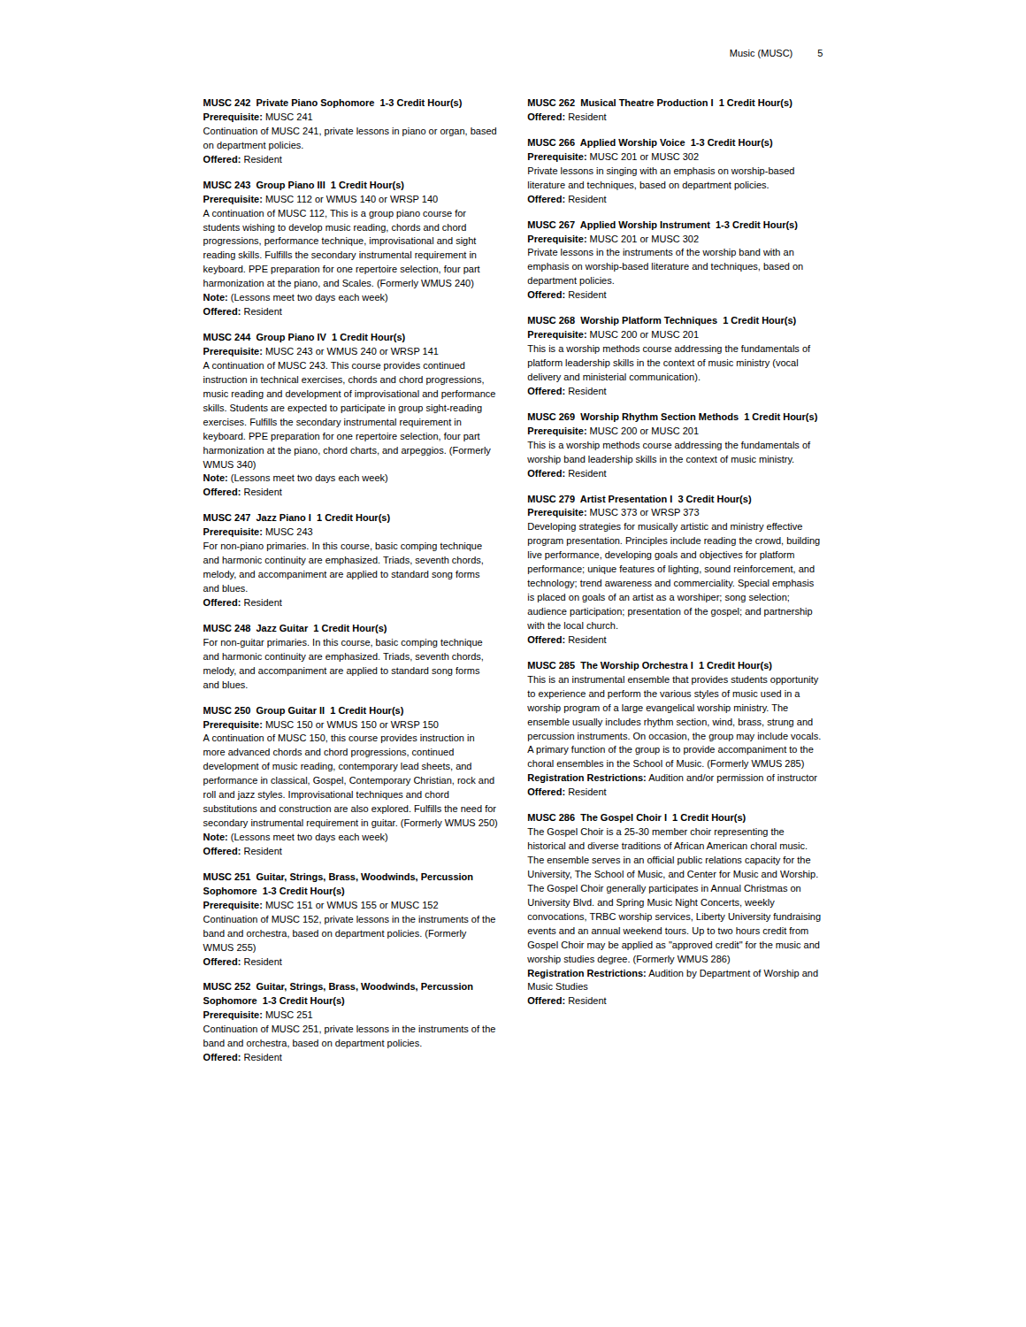Music (MUSC) 5
MUSC 242 Private Piano Sophomore 1-3 Credit Hour(s)
Prerequisite: MUSC 241
Continuation of MUSC 241, private lessons in piano or organ, based on department policies.
Offered: Resident
MUSC 243 Group Piano III 1 Credit Hour(s)
Prerequisite: MUSC 112 or WMUS 140 or WRSP 140
A continuation of MUSC 112, This is a group piano course for students wishing to develop music reading, chords and chord progressions, performance technique, improvisational and sight reading skills. Fulfills the secondary instrumental requirement in keyboard. PPE preparation for one repertoire selection, four part harmonization at the piano, and Scales. (Formerly WMUS 240)
Note: (Lessons meet two days each week)
Offered: Resident
MUSC 244 Group Piano IV 1 Credit Hour(s)
Prerequisite: MUSC 243 or WMUS 240 or WRSP 141
A continuation of MUSC 243. This course provides continued instruction in technical exercises, chords and chord progressions, music reading and development of improvisational and performance skills. Students are expected to participate in group sight-reading exercises. Fulfills the secondary instrumental requirement in keyboard. PPE preparation for one repertoire selection, four part harmonization at the piano, chord charts, and arpeggios. (Formerly WMUS 340)
Note: (Lessons meet two days each week)
Offered: Resident
MUSC 247 Jazz Piano I 1 Credit Hour(s)
Prerequisite: MUSC 243
For non-piano primaries. In this course, basic comping technique and harmonic continuity are emphasized. Triads, seventh chords, melody, and accompaniment are applied to standard song forms and blues.
Offered: Resident
MUSC 248 Jazz Guitar 1 Credit Hour(s)
For non-guitar primaries. In this course, basic comping technique and harmonic continuity are emphasized. Triads, seventh chords, melody, and accompaniment are applied to standard song forms and blues.
MUSC 250 Group Guitar II 1 Credit Hour(s)
Prerequisite: MUSC 150 or WMUS 150 or WRSP 150
A continuation of MUSC 150, this course provides instruction in more advanced chords and chord progressions, continued development of music reading, contemporary lead sheets, and performance in classical, Gospel, Contemporary Christian, rock and roll and jazz styles. Improvisational techniques and chord substitutions and construction are also explored. Fulfills the need for secondary instrumental requirement in guitar. (Formerly WMUS 250)
Note: (Lessons meet two days each week)
Offered: Resident
MUSC 251 Guitar, Strings, Brass, Woodwinds, Percussion Sophomore 1-3 Credit Hour(s)
Prerequisite: MUSC 151 or WMUS 155 or MUSC 152
Continuation of MUSC 152, private lessons in the instruments of the band and orchestra, based on department policies. (Formerly WMUS 255)
Offered: Resident
MUSC 252 Guitar, Strings, Brass, Woodwinds, Percussion Sophomore 1-3 Credit Hour(s)
Prerequisite: MUSC 251
Continuation of MUSC 251, private lessons in the instruments of the band and orchestra, based on department policies.
Offered: Resident
MUSC 262 Musical Theatre Production I 1 Credit Hour(s)
Offered: Resident
MUSC 266 Applied Worship Voice 1-3 Credit Hour(s)
Prerequisite: MUSC 201 or MUSC 302
Private lessons in singing with an emphasis on worship-based literature and techniques, based on department policies.
Offered: Resident
MUSC 267 Applied Worship Instrument 1-3 Credit Hour(s)
Prerequisite: MUSC 201 or MUSC 302
Private lessons in the instruments of the worship band with an emphasis on worship-based literature and techniques, based on department policies.
Offered: Resident
MUSC 268 Worship Platform Techniques 1 Credit Hour(s)
Prerequisite: MUSC 200 or MUSC 201
This is a worship methods course addressing the fundamentals of platform leadership skills in the context of music ministry (vocal delivery and ministerial communication).
Offered: Resident
MUSC 269 Worship Rhythm Section Methods 1 Credit Hour(s)
Prerequisite: MUSC 200 or MUSC 201
This is a worship methods course addressing the fundamentals of worship band leadership skills in the context of music ministry.
Offered: Resident
MUSC 279 Artist Presentation I 3 Credit Hour(s)
Prerequisite: MUSC 373 or WRSP 373
Developing strategies for musically artistic and ministry effective program presentation. Principles include reading the crowd, building live performance, developing goals and objectives for platform performance; unique features of lighting, sound reinforcement, and technology; trend awareness and commerciality. Special emphasis is placed on goals of an artist as a worshiper; song selection; audience participation; presentation of the gospel; and partnership with the local church.
Offered: Resident
MUSC 285 The Worship Orchestra I 1 Credit Hour(s)
This is an instrumental ensemble that provides students opportunity to experience and perform the various styles of music used in a worship program of a large evangelical worship ministry. The ensemble usually includes rhythm section, wind, brass, strung and percussion instruments. On occasion, the group may include vocals. A primary function of the group is to provide accompaniment to the choral ensembles in the School of Music. (Formerly WMUS 285)
Registration Restrictions: Audition and/or permission of instructor
Offered: Resident
MUSC 286 The Gospel Choir I 1 Credit Hour(s)
The Gospel Choir is a 25-30 member choir representing the historical and diverse traditions of African American choral music. The ensemble serves in an official public relations capacity for the University, The School of Music, and Center for Music and Worship. The Gospel Choir generally participates in Annual Christmas on University Blvd. and Spring Music Night Concerts, weekly convocations, TRBC worship services, Liberty University fundraising events and an annual weekend tours. Up to two hours credit from Gospel Choir may be applied as "approved credit" for the music and worship studies degree. (Formerly WMUS 286)
Registration Restrictions: Audition by Department of Worship and Music Studies
Offered: Resident